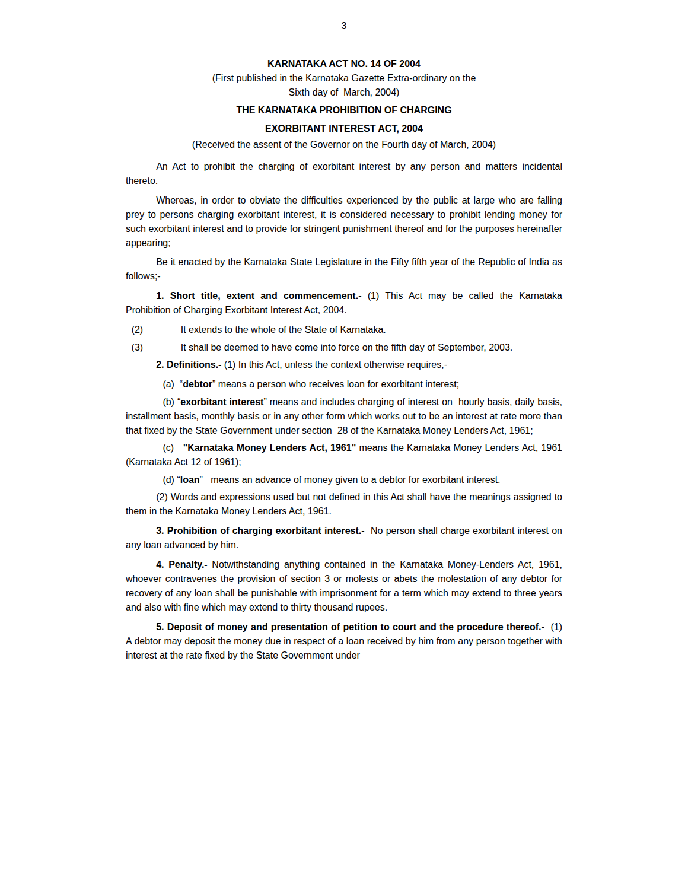3
KARNATAKA ACT NO. 14 OF 2004
(First published in the Karnataka Gazette Extra-ordinary on the
Sixth day of March, 2004)
THE KARNATAKA PROHIBITION OF CHARGING
EXORBITANT INTEREST ACT, 2004
(Received the assent of the Governor on the Fourth day of March, 2004)
An Act to prohibit the charging of exorbitant interest by any person and matters incidental thereto.
Whereas, in order to obviate the difficulties experienced by the public at large who are falling prey to persons charging exorbitant interest, it is considered necessary to prohibit lending money for such exorbitant interest and to provide for stringent punishment thereof and for the purposes hereinafter appearing;
Be it enacted by the Karnataka State Legislature in the Fifty fifth year of the Republic of India as follows;-
1. Short title, extent and commencement.- (1) This Act may be called the Karnataka Prohibition of Charging Exorbitant Interest Act, 2004.
(2) It extends to the whole of the State of Karnataka. (3) It shall be deemed to have come into force on the fifth day of September, 2003.
2. Definitions.- (1) In this Act, unless the context otherwise requires,-
(a) “debtor” means a person who receives loan for exorbitant interest; (b) “exorbitant interest” means and includes charging of interest on hourly basis, daily basis, installment basis, monthly basis or in any other form which works out to be an interest at rate more than that fixed by the State Government under section 28 of the Karnataka Money Lenders Act, 1961; (c) "Karnataka Money Lenders Act, 1961" means the Karnataka Money Lenders Act, 1961 (Karnataka Act 12 of 1961); (d) “loan” means an advance of money given to a debtor for exorbitant interest.
(2) Words and expressions used but not defined in this Act shall have the meanings assigned to them in the Karnataka Money Lenders Act, 1961.
3. Prohibition of charging exorbitant interest.- No person shall charge exorbitant interest on any loan advanced by him.
4. Penalty.- Notwithstanding anything contained in the Karnataka Money-Lenders Act, 1961, whoever contravenes the provision of section 3 or molests or abets the molestation of any debtor for recovery of any loan shall be punishable with imprisonment for a term which may extend to three years and also with fine which may extend to thirty thousand rupees.
5. Deposit of money and presentation of petition to court and the procedure thereof.- (1) A debtor may deposit the money due in respect of a loan received by him from any person together with interest at the rate fixed by the State Government under